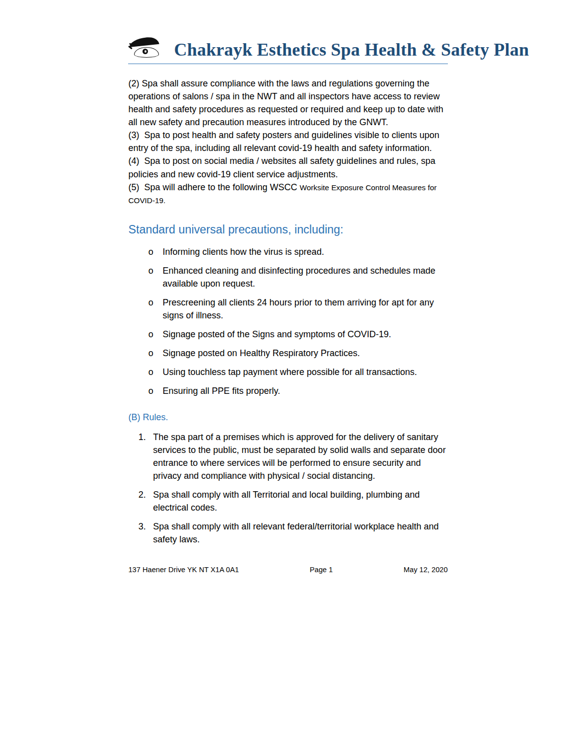Chakrayk Esthetics Spa Health & Safety Plan
(2) Spa shall assure compliance with the laws and regulations governing the operations of salons / spa in the NWT and all inspectors have access to review health and safety procedures as requested or required and keep up to date with all new safety and precaution measures introduced by the GNWT.
(3) Spa to post health and safety posters and guidelines visible to clients upon entry of the spa, including all relevant covid-19 health and safety information.
(4) Spa to post on social media / websites all safety guidelines and rules, spa policies and new covid-19 client service adjustments.
(5) Spa will adhere to the following WSCC Worksite Exposure Control Measures for COVID-19.
Standard universal precautions, including:
Informing clients how the virus is spread.
Enhanced cleaning and disinfecting procedures and schedules made available upon request.
Prescreening all clients 24 hours prior to them arriving for apt for any signs of illness.
Signage posted of the Signs and symptoms of COVID-19.
Signage posted on Healthy Respiratory Practices.
Using touchless tap payment where possible for all transactions.
Ensuring all PPE fits properly.
(B) Rules.
The spa part of a premises which is approved for the delivery of sanitary services to the public, must be separated by solid walls and separate door entrance to where services will be performed to ensure security and privacy and compliance with physical / social distancing.
Spa shall comply with all Territorial and local building, plumbing and electrical codes.
Spa shall comply with all relevant federal/territorial workplace health and safety laws.
137 Haener Drive YK NT X1A 0A1 Page 1 May 12, 2020